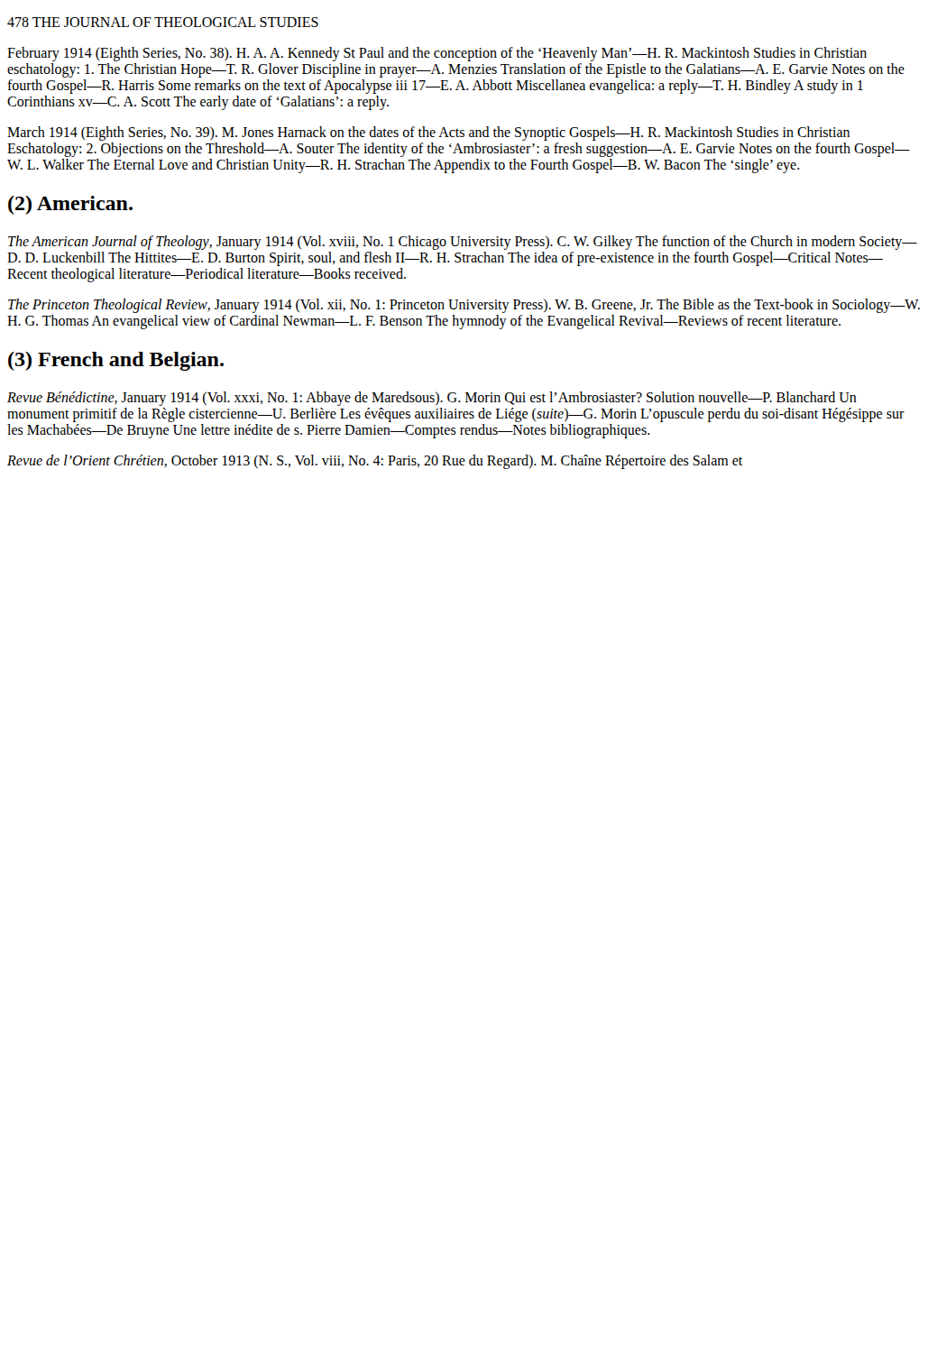478 THE JOURNAL OF THEOLOGICAL STUDIES
February 1914 (Eighth Series, No. 38). H. A. A. Kennedy St Paul and the conception of the ‘Heavenly Man’—H. R. Mackintosh Studies in Christian eschatology: 1. The Christian Hope—T. R. Glover Discipline in prayer—A. Menzies Translation of the Epistle to the Galatians—A. E. Garvie Notes on the fourth Gospel—R. Harris Some remarks on the text of Apocalypse iii 17—E. A. Abbott Miscellanea evangelica: a reply—T. H. Bindley A study in 1 Corinthians xv—C. A. Scott The early date of ‘Galatians’: a reply.
March 1914 (Eighth Series, No. 39). M. Jones Harnack on the dates of the Acts and the Synoptic Gospels—H. R. Mackintosh Studies in Christian Eschatology: 2. Objections on the Threshold—A. Souter The identity of the ‘Ambrosiaster’: a fresh suggestion—A. E. Garvie Notes on the fourth Gospel—W. L. Walker The Eternal Love and Christian Unity—R. H. Strachan The Appendix to the Fourth Gospel—B. W. Bacon The ‘single’ eye.
(2) American.
The American Journal of Theology, January 1914 (Vol. xviii, No. 1 Chicago University Press). C. W. Gilkey The function of the Church in modern Society—D. D. Luckenbill The Hittites—E. D. Burton Spirit, soul, and flesh II—R. H. Strachan The idea of pre-existence in the fourth Gospel—Critical Notes—Recent theological literature—Periodical literature—Books received.
The Princeton Theological Review, January 1914 (Vol. xii, No. 1: Princeton University Press). W. B. Greene, Jr. The Bible as the Text-book in Sociology—W. H. G. Thomas An evangelical view of Cardinal Newman—L. F. Benson The hymnody of the Evangelical Revival—Reviews of recent literature.
(3) French and Belgian.
Revue Bénédictine, January 1914 (Vol. xxxi, No. 1: Abbaye de Maredsous). G. Morin Qui est l’Ambrosiaster? Solution nouvelle—P. Blanchard Un monument primitif de la Règle cistercienne—U. Berlière Les évêques auxiliaires de Liége (suite)—G. Morin L’opuscule perdu du soi-disant Hégésippe sur les Machabées—De Bruyne Une lettre inédite de s. Pierre Damien—Comptes rendus—Notes bibliographiques.
Revue de l’Orient Chrétien, October 1913 (N. S., Vol. viii, No. 4: Paris, 20 Rue du Regard). M. Chaîne Répertoire des Salam et